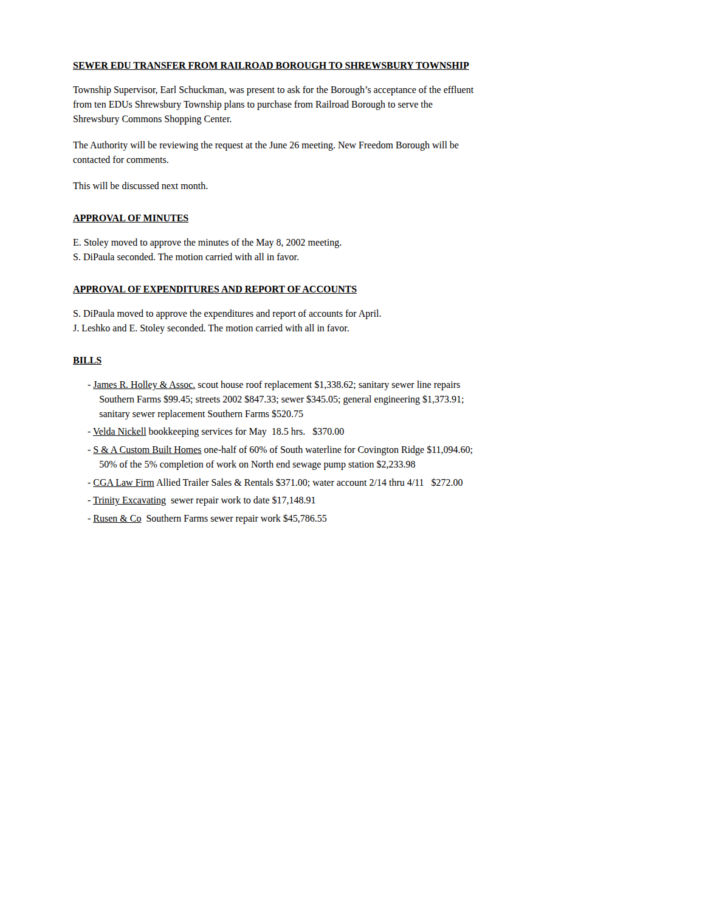Sewer EDU Transfer from Railroad Borough to Shrewsbury Township
Township Supervisor, Earl Schuckman, was present to ask for the Borough’s acceptance of the effluent from ten EDUs Shrewsbury Township plans to purchase from Railroad Borough to serve the Shrewsbury Commons Shopping Center.
The Authority will be reviewing the request at the June 26 meeting. New Freedom Borough will be contacted for comments.
This will be discussed next month.
Approval of Minutes
E. Stoley moved to approve the minutes of the May 8, 2002 meeting.
S. DiPaula seconded. The motion carried with all in favor.
Approval of Expenditures and Report of Accounts
S. DiPaula moved to approve the expenditures and report of accounts for April.
J. Leshko and E. Stoley seconded. The motion carried with all in favor.
Bills
James R. Holley & Assoc. scout house roof replacement $1,338.62; sanitary sewer line repairs Southern Farms $99.45; streets 2002 $847.33; sewer $345.05; general engineering $1,373.91; sanitary sewer replacement Southern Farms $520.75
Velda Nickell bookkeeping services for May 18.5 hrs. $370.00
S & A Custom Built Homes one-half of 60% of South waterline for Covington Ridge $11,094.60; 50% of the 5% completion of work on North end sewage pump station $2,233.98
CGA Law Firm Allied Trailer Sales & Rentals $371.00; water account 2/14 thru 4/11 $272.00
Trinity Excavating sewer repair work to date $17,148.91
Rusen & Co Southern Farms sewer repair work $45,786.55